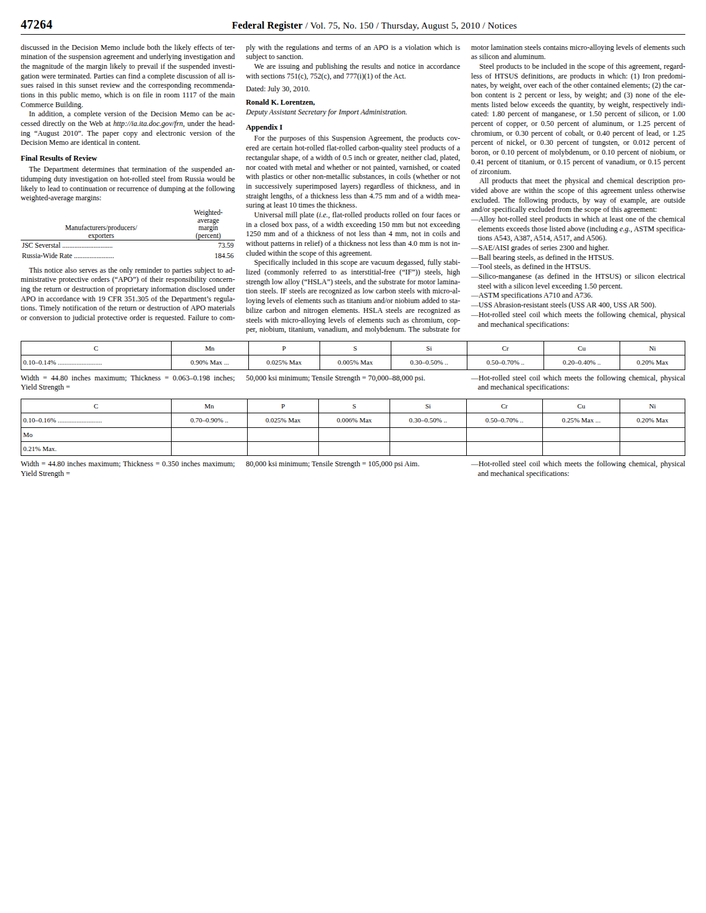47264
Federal Register / Vol. 75, No. 150 / Thursday, August 5, 2010 / Notices
discussed in the Decision Memo include both the likely effects of termination of the suspension agreement and underlying investigation and the magnitude of the margin likely to prevail if the suspended investigation were terminated. Parties can find a complete discussion of all issues raised in this sunset review and the corresponding recommendations in this public memo, which is on file in room 1117 of the main Commerce Building.
In addition, a complete version of the Decision Memo can be accessed directly on the Web at http://ia.ita.doc.gov/frn, under the heading “August 2010”. The paper copy and electronic version of the Decision Memo are identical in content.
Final Results of Review
The Department determines that termination of the suspended antidumping duty investigation on hot-rolled steel from Russia would be likely to lead to continuation or recurrence of dumping at the following weighted-average margins:
| Manufacturers/producers/ exporters | Weighted- average margin (percent) |
| --- | --- |
| JSC Severstal ............................. | 73.59 |
| Russia-Wide Rate ....................... | 184.56 |
This notice also serves as the only reminder to parties subject to administrative protective orders (“APO”) of their responsibility concerning the return or destruction of proprietary information disclosed under APO in accordance with 19 CFR 351.305 of the Department’s regulations. Timely notification of the return or destruction of APO materials or conversion to judicial protective order is requested. Failure to comply with the regulations and terms of an APO is a violation which is subject to sanction.
We are issuing and publishing the results and notice in accordance with sections 751(c), 752(c), and 777(i)(1) of the Act.
Dated: July 30, 2010.
Ronald K. Lorentzen,
Deputy Assistant Secretary for Import Administration.
Appendix I
For the purposes of this Suspension Agreement, the products covered are certain hot-rolled flat-rolled carbon-quality steel products of a rectangular shape, of a width of 0.5 inch or greater, neither clad, plated, nor coated with metal and whether or not painted, varnished, or coated with plastics or other non-metallic substances, in coils (whether or not in successively superimposed layers) regardless of thickness, and in straight lengths, of a thickness less than 4.75 mm and of a width measuring at least 10 times the thickness.
Universal mill plate (i.e., flat-rolled products rolled on four faces or in a closed box pass, of a width exceeding 150 mm but not exceeding 1250 mm and of a thickness of not less than 4 mm, not in coils and without patterns in relief) of a thickness not less than 4.0 mm is not included within the scope of this agreement.
Specifically included in this scope are vacuum degassed, fully stabilized (commonly referred to as interstitial-free (“IF”)) steels, high strength low alloy (“HSLA”) steels, and the substrate for motor lamination steels. IF steels are recognized as low carbon steels with micro-alloying levels of elements such as titanium and/or niobium added to stabilize carbon and nitrogen elements. HSLA steels are recognized as steels with micro-alloying levels of elements such as chromium, copper, niobium, titanium, vanadium, and molybdenum. The substrate for motor lamination steels contains micro-alloying levels of elements such as silicon and aluminum.
Steel products to be included in the scope of this agreement, regardless of HTSUS definitions, are products in which: (1) Iron predominates, by weight, over each of the other contained elements; (2) the carbon content is 2 percent or less, by weight; and (3) none of the elements listed below exceeds the quantity, by weight, respectively indicated: 1.80 percent of manganese, or 1.50 percent of silicon, or 1.00 percent of copper, or 0.50 percent of aluminum, or 1.25 percent of chromium, or 0.30 percent of cobalt, or 0.40 percent of lead, or 1.25 percent of nickel, or 0.30 percent of tungsten, or 0.012 percent of boron, or 0.10 percent of molybdenum, or 0.10 percent of niobium, or 0.41 percent of titanium, or 0.15 percent of vanadium, or 0.15 percent of zirconium.
All products that meet the physical and chemical description provided above are within the scope of this agreement unless otherwise excluded. The following products, by way of example, are outside and/or specifically excluded from the scope of this agreement:
—Alloy hot-rolled steel products in which at least one of the chemical elements exceeds those listed above (including e.g., ASTM specifications A543, A387, A514, A517, and A506).
—SAE/AISI grades of series 2300 and higher.
—Ball bearing steels, as defined in the HTSUS.
—Tool steels, as defined in the HTSUS.
—Silico-manganese (as defined in the HTSUS) or silicon electrical steel with a silicon level exceeding 1.50 percent.
—ASTM specifications A710 and A736.
—USS Abrasion-resistant steels (USS AR 400, USS AR 500).
—Hot-rolled steel coil which meets the following chemical, physical and mechanical specifications:
| C | Mn | P | S | Si | Cr | Cu | Ni |
| --- | --- | --- | --- | --- | --- | --- | --- |
| 0.10–0.14% .......................... | 0.90% Max ... | 0.025% Max | 0.005% Max | 0.30–0.50% .. | 0.50–0.70% .. | 0.20–0.40% .. | 0.20% Max |
Width = 44.80 inches maximum; Thickness = 0.063–0.198 inches; Yield Strength =
50,000 ksi minimum; Tensile Strength = 70,000–88,000 psi.
—Hot-rolled steel coil which meets the following chemical, physical and mechanical specifications:
| C | Mn | P | S | Si | Cr | Cu | Ni |
| --- | --- | --- | --- | --- | --- | --- | --- |
| 0.10–0.16% .......................... | 0.70–0.90% .. | 0.025% Max | 0.006% Max | 0.30–0.50% .. | 0.50–0.70% .. | 0.25% Max ... | 0.20% Max |
| Mo | | | | | | | |
| 0.21% Max. | | | | | | | |
Width = 44.80 inches maximum; Thickness = 0.350 inches maximum; Yield Strength =
80,000 ksi minimum; Tensile Strength = 105,000 psi Aim.
—Hot-rolled steel coil which meets the following chemical, physical and mechanical specifications: